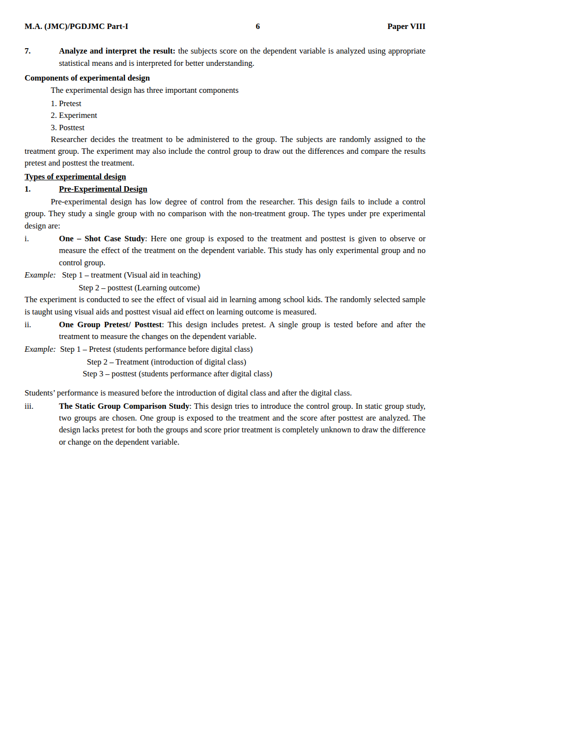M.A. (JMC)/PGDJMC Part-I 6 Paper VIII
7. Analyze and interpret the result: the subjects score on the dependent variable is analyzed using appropriate statistical means and is interpreted for better understanding.
Components of experimental design
The experimental design has three important components
1. Pretest
2. Experiment
3. Posttest
Researcher decides the treatment to be administered to the group. The subjects are randomly assigned to the treatment group. The experiment may also include the control group to draw out the differences and compare the results pretest and posttest the treatment.
Types of experimental design
1. Pre-Experimental Design
Pre-experimental design has low degree of control from the researcher. This design fails to include a control group. They study a single group with no comparison with the non-treatment group. The types under pre experimental design are:
i. One – Shot Case Study: Here one group is exposed to the treatment and posttest is given to observe or measure the effect of the treatment on the dependent variable. This study has only experimental group and no control group.
Example: Step 1 – treatment (Visual aid in teaching)
Step 2 – posttest (Learning outcome)
The experiment is conducted to see the effect of visual aid in learning among school kids. The randomly selected sample is taught using visual aids and posttest visual aid effect on learning outcome is measured.
ii. One Group Pretest/ Posttest: This design includes pretest. A single group is tested before and after the treatment to measure the changes on the dependent variable.
Example: Step 1 – Pretest (students performance before digital class)
Step 2 – Treatment (introduction of digital class)
Step 3 – posttest (students performance after digital class)
Students’ performance is measured before the introduction of digital class and after the digital class.
iii. The Static Group Comparison Study: This design tries to introduce the control group. In static group study, two groups are chosen. One group is exposed to the treatment and the score after posttest are analyzed. The design lacks pretest for both the groups and score prior treatment is completely unknown to draw the difference or change on the dependent variable.